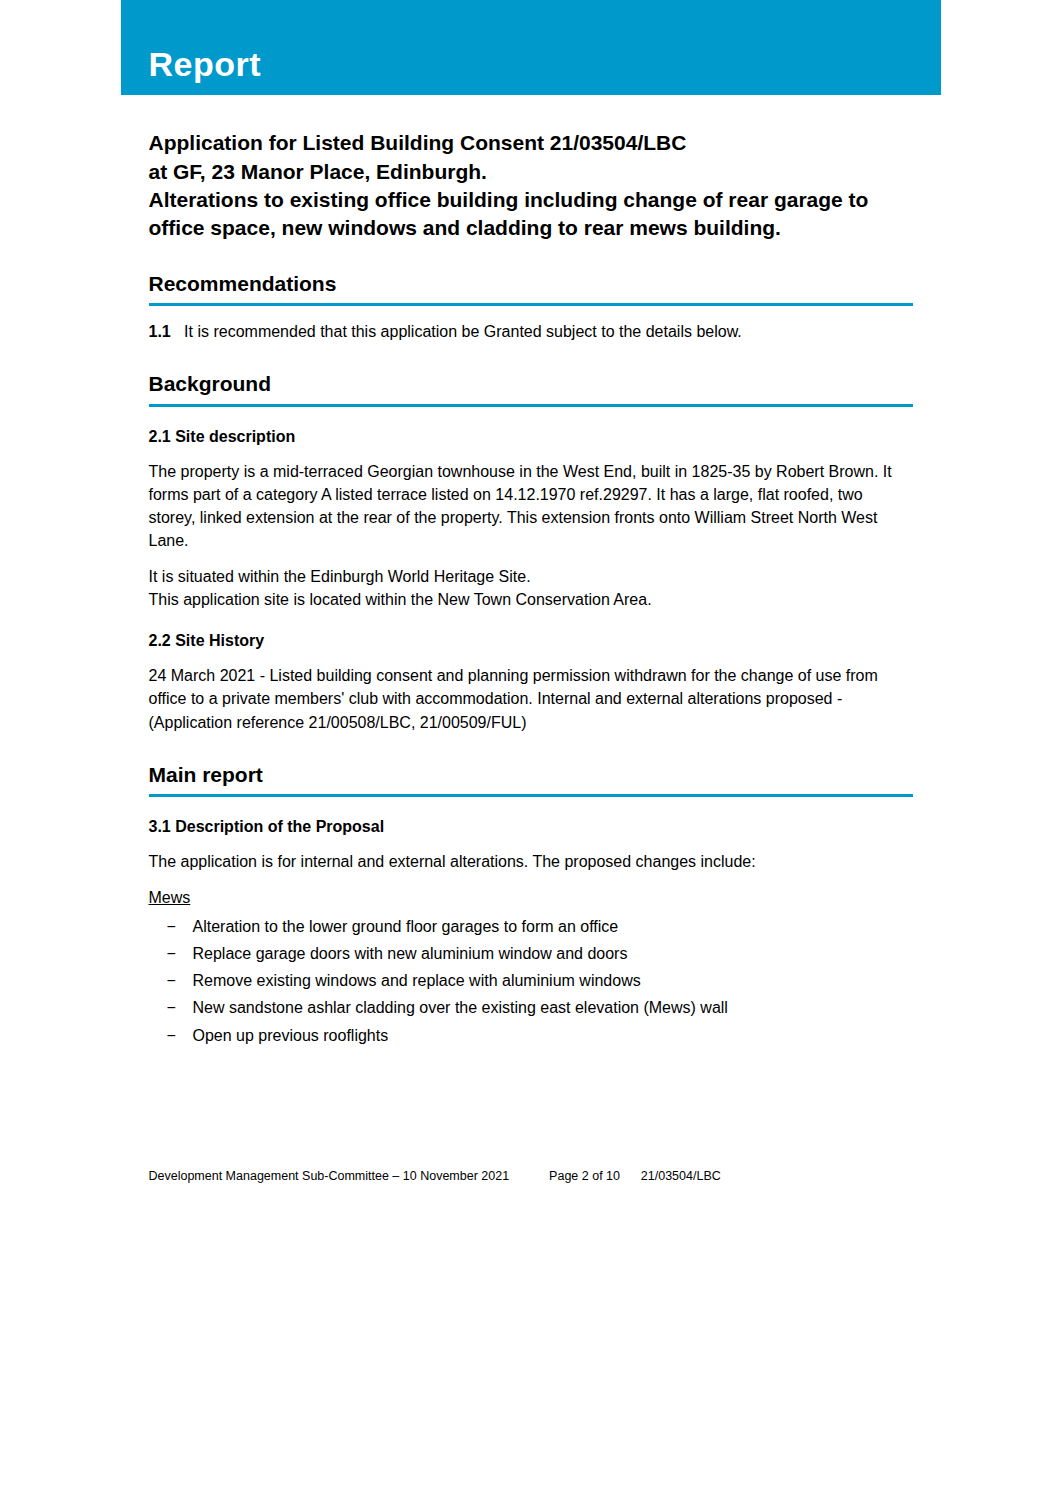Report
Application for Listed Building Consent 21/03504/LBC
at GF, 23 Manor Place, Edinburgh.
Alterations to existing office building including change of rear garage to office space, new windows and cladding to rear mews building.
Recommendations
1.1 It is recommended that this application be Granted subject to the details below.
Background
2.1 Site description
The property is a mid-terraced Georgian townhouse in the West End, built in 1825-35 by Robert Brown. It forms part of a category A listed terrace listed on 14.12.1970 ref.29297. It has a large, flat roofed, two storey, linked extension at the rear of the property. This extension fronts onto William Street North West Lane.
It is situated within the Edinburgh World Heritage Site.
This application site is located within the New Town Conservation Area.
2.2 Site History
24 March 2021 - Listed building consent and planning permission withdrawn for the change of use from office to a private members' club with accommodation. Internal and external alterations proposed - (Application reference 21/00508/LBC, 21/00509/FUL)
Main report
3.1 Description of the Proposal
The application is for internal and external alterations. The proposed changes include:
Mews
Alteration to the lower ground floor garages to form an office
Replace garage doors with new aluminium window and doors
Remove existing windows and replace with aluminium windows
New sandstone ashlar cladding over the existing east elevation (Mews) wall
Open up previous rooflights
Development Management Sub-Committee – 10 November 2021
Page 2 of 10 21/03504/LBC